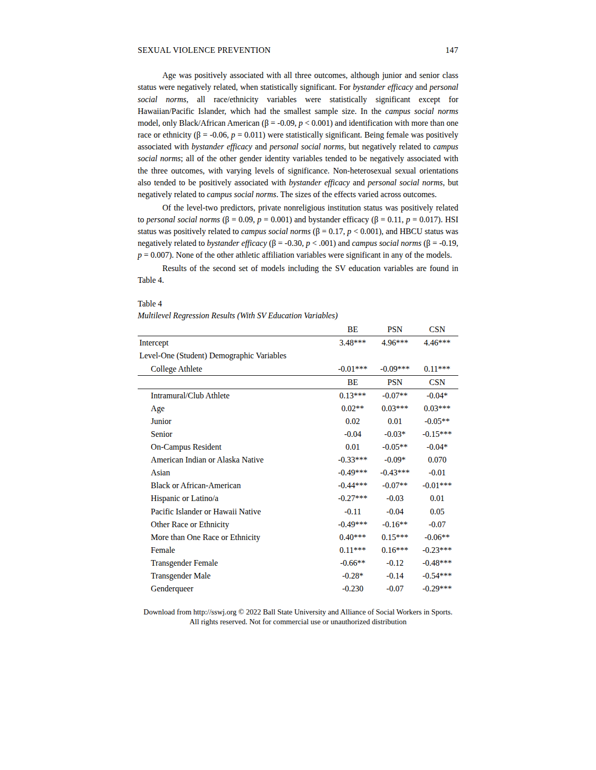Sexual Violence Prevention 147
Age was positively associated with all three outcomes, although junior and senior class status were negatively related, when statistically significant. For bystander efficacy and personal social norms, all race/ethnicity variables were statistically significant except for Hawaiian/Pacific Islander, which had the smallest sample size. In the campus social norms model, only Black/African American (β = -0.09, p < 0.001) and identification with more than one race or ethnicity (β = -0.06, p = 0.011) were statistically significant. Being female was positively associated with bystander efficacy and personal social norms, but negatively related to campus social norms; all of the other gender identity variables tended to be negatively associated with the three outcomes, with varying levels of significance. Non-heterosexual sexual orientations also tended to be positively associated with bystander efficacy and personal social norms, but negatively related to campus social norms. The sizes of the effects varied across outcomes.
Of the level-two predictors, private nonreligious institution status was positively related to personal social norms (β = 0.09, p = 0.001) and bystander efficacy (β = 0.11, p = 0.017). HSI status was positively related to campus social norms (β = 0.17, p < 0.001), and HBCU status was negatively related to bystander efficacy (β = -0.30, p < .001) and campus social norms (β = -0.19, p = 0.007). None of the other athletic affiliation variables were significant in any of the models.
Results of the second set of models including the SV education variables are found in Table 4.
Table 4
Multilevel Regression Results (With SV Education Variables)
| | BE | PSN | CSN |
| --- | --- | --- | --- |
| Intercept | 3.48*** | 4.96*** | 4.46*** |
| Level-One (Student) Demographic Variables | | | |
| College Athlete | -0.01*** | -0.09*** | 0.11*** |
| | BE | PSN | CSN |
| Intramural/Club Athlete | 0.13*** | -0.07** | -0.04* |
| Age | 0.02** | 0.03*** | 0.03*** |
| Junior | 0.02 | 0.01 | -0.05** |
| Senior | -0.04 | -0.03* | -0.15*** |
| On-Campus Resident | 0.01 | -0.05** | -0.04* |
| American Indian or Alaska Native | -0.33*** | -0.09* | 0.070 |
| Asian | -0.49*** | -0.43*** | -0.01 |
| Black or African-American | -0.44*** | -0.07** | -0.01*** |
| Hispanic or Latino/a | -0.27*** | -0.03 | 0.01 |
| Pacific Islander or Hawaii Native | -0.11 | -0.04 | 0.05 |
| Other Race or Ethnicity | -0.49*** | -0.16** | -0.07 |
| More than One Race or Ethnicity | 0.40*** | 0.15*** | -0.06** |
| Female | 0.11*** | 0.16*** | -0.23*** |
| Transgender Female | -0.66** | -0.12 | -0.48*** |
| Transgender Male | -0.28* | -0.14 | -0.54*** |
| Genderqueer | -0.230 | -0.07 | -0.29*** |
Download from http://sswj.org © 2022 Ball State University and Alliance of Social Workers in Sports.
All rights reserved. Not for commercial use or unauthorized distribution